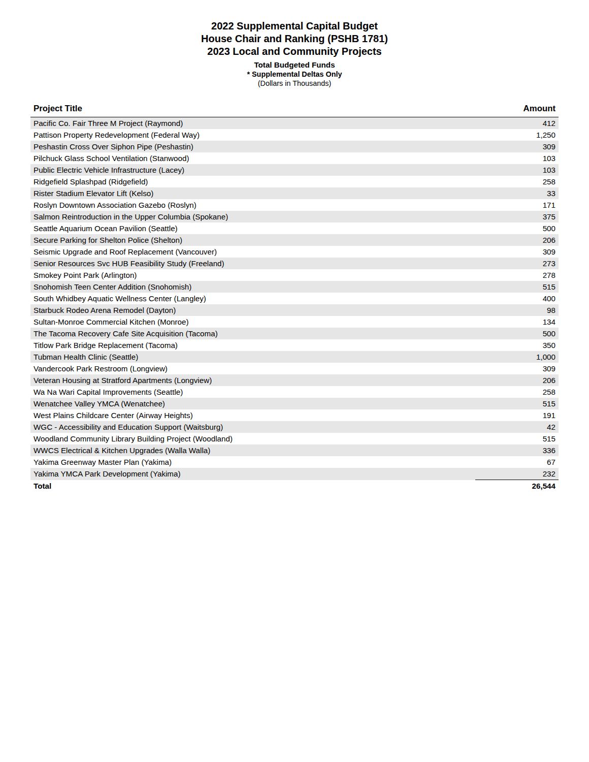2022 Supplemental Capital Budget
House Chair and Ranking (PSHB 1781)
2023 Local and Community Projects
Total Budgeted Funds
* Supplemental Deltas Only
(Dollars in Thousands)
| Project Title | Amount |
| --- | --- |
| Pacific Co. Fair Three M Project (Raymond) | 412 |
| Pattison Property Redevelopment (Federal Way) | 1,250 |
| Peshastin Cross Over Siphon Pipe (Peshastin) | 309 |
| Pilchuck Glass School Ventilation (Stanwood) | 103 |
| Public Electric Vehicle Infrastructure (Lacey) | 103 |
| Ridgefield Splashpad (Ridgefield) | 258 |
| Rister Stadium Elevator Lift (Kelso) | 33 |
| Roslyn Downtown Association Gazebo (Roslyn) | 171 |
| Salmon Reintroduction in the Upper Columbia (Spokane) | 375 |
| Seattle Aquarium Ocean Pavilion (Seattle) | 500 |
| Secure Parking for Shelton Police (Shelton) | 206 |
| Seismic Upgrade and Roof Replacement (Vancouver) | 309 |
| Senior Resources Svc HUB Feasibility Study (Freeland) | 273 |
| Smokey Point Park (Arlington) | 278 |
| Snohomish Teen Center Addition (Snohomish) | 515 |
| South Whidbey Aquatic Wellness Center (Langley) | 400 |
| Starbuck Rodeo Arena Remodel (Dayton) | 98 |
| Sultan-Monroe Commercial Kitchen (Monroe) | 134 |
| The Tacoma Recovery Cafe Site Acquisition (Tacoma) | 500 |
| Titlow Park Bridge Replacement (Tacoma) | 350 |
| Tubman Health Clinic (Seattle) | 1,000 |
| Vandercook Park Restroom (Longview) | 309 |
| Veteran Housing at Stratford Apartments (Longview) | 206 |
| Wa Na Wari Capital Improvements (Seattle) | 258 |
| Wenatchee Valley YMCA (Wenatchee) | 515 |
| West Plains Childcare Center (Airway Heights) | 191 |
| WGC - Accessibility and Education Support (Waitsburg) | 42 |
| Woodland Community Library Building Project (Woodland) | 515 |
| WWCS Electrical & Kitchen Upgrades (Walla Walla) | 336 |
| Yakima Greenway Master Plan (Yakima) | 67 |
| Yakima YMCA Park Development (Yakima) | 232 |
| Total | 26,544 |